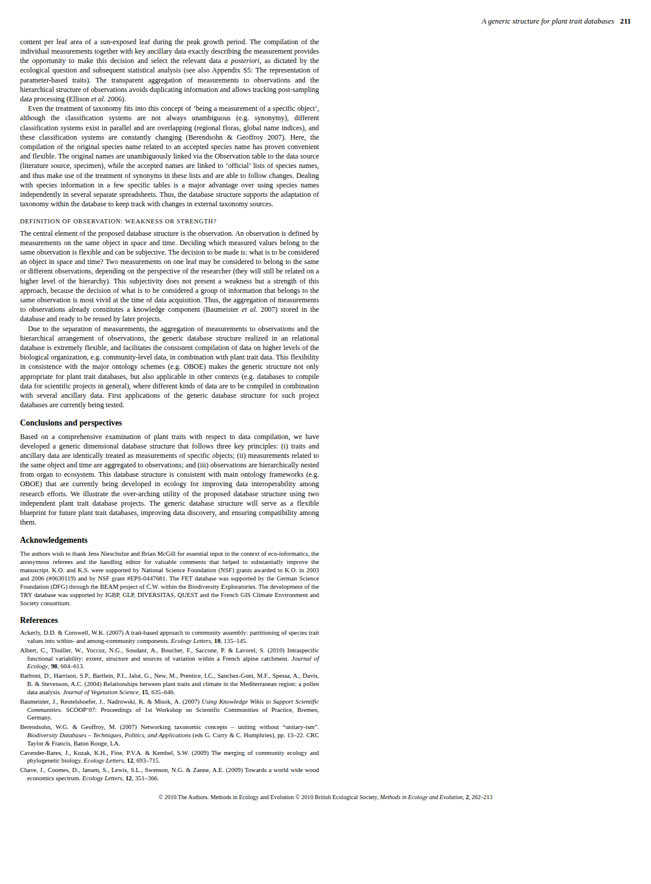A generic structure for plant trait databases 211
content per leaf area of a sun-exposed leaf during the peak growth period. The compilation of the individual measurements together with key ancillary data exactly describing the measurement provides the opportunity to make this decision and select the relevant data a posteriori, as dictated by the ecological question and subsequent statistical analysis (see also Appendix S5: The representation of parameter-based traits). The transparent aggregation of measurements to observations and the hierarchical structure of observations avoids duplicating information and allows tracking post-sampling data processing (Ellison et al. 2006).
Even the treatment of taxonomy fits into this concept of ‘being a measurement of a specific object’, although the classification systems are not always unambiguous (e.g. synonymy), different classification systems exist in parallel and are overlapping (regional floras, global name indices), and these classification systems are constantly changing (Berendsohn & Geoffroy 2007). Here, the compilation of the original species name related to an accepted species name has proven convenient and flexible. The original names are unambiguously linked via the Observation table to the data source (literature source, specimen), while the accepted names are linked to ‘official’ lists of species names, and thus make use of the treatment of synonyms in these lists and are able to follow changes. Dealing with species information in a few specific tables is a major advantage over using species names independently in several separate spreadsheets. Thus, the database structure supports the adaptation of taxonomy within the database to keep track with changes in external taxonomy sources.
Definition of observation: weakness or strength?
The central element of the proposed database structure is the observation. An observation is defined by measurements on the same object in space and time. Deciding which measured values belong to the same observation is flexible and can be subjective. The decision to be made is: what is to be considered an object in space and time? Two measurements on one leaf may be considered to belong to the same or different observations, depending on the perspective of the researcher (they will still be related on a higher level of the hierarchy). This subjectivity does not present a weakness but a strength of this approach, because the decision of what is to be considered a group of information that belongs to the same observation is most vivid at the time of data acquisition. Thus, the aggregation of measurements to observations already constitutes a knowledge component (Baumeister et al. 2007) stored in the database and ready to be reused by later projects.
Due to the separation of measurements, the aggregation of measurements to observations and the hierarchical arrangement of observations, the generic database structure realized in an relational database is extremely flexible, and facilitates the consistent compilation of data on higher levels of the biological organization, e.g. community-level data, in combination with plant trait data. This flexibility in consistence with the major ontology schemes (e.g. OBOE) makes the generic structure not only appropriate for plant trait databases, but also applicable in other contexts (e.g. databases to compile data for scientific projects in general), where different kinds of data are to be compiled in combination with several ancillary data. First applications of the generic database structure for such project databases are currently being tested.
Conclusions and perspectives
Based on a comprehensive examination of plant traits with respect to data compilation, we have developed a generic dimensional database structure that follows three key principles: (i) traits and ancillary data are identically treated as measurements of specific objects; (ii) measurements related to the same object and time are aggregated to observations; and (iii) observations are hierarchically nested from organ to ecosystem. This database structure is consistent with main ontology frameworks (e.g. OBOE) that are currently being developed in ecology for improving data interoperability among research efforts. We illustrate the over-arching utility of the proposed database structure using two independent plant trait database projects. The generic database structure will serve as a flexible blueprint for future plant trait databases, improving data discovery, and ensuring compatibility among them.
Acknowledgements
The authors wish to thank Jens Nieschulze and Brian McGill for essential input in the context of eco-informatics, the anonymous referees and the handling editor for valuable comments that helped to substantially improve the manuscript. K.O. and K.S. were supported by National Science Foundation (NSF) grants awarded to K.O. in 2003 and 2006 (#0630119) and by NSF grant #EPS-0447681. The FET database was supported by the German Science Foundation (DFG) through the BEAM project of C.W. within the Biodiversity Exploratories. The development of the TRY database was supported by IGBP, GLP, DIVERSITAS, QUEST and the French GIS Climate Environment and Society consortium.
References
Ackerly, D.D. & Cornwell, W.K. (2007) A trait-based approach to community assembly: partitioning of species trait values into within- and among-community components. Ecology Letters, 10, 135–145.
Albert, C., Thuiller, W., Yoccoz, N.G., Soudant, A., Boucher, F., Saccone, P. & Lavorel, S. (2010) Intraspecific functional variability: extent, structure and sources of variation within a French alpine catchment. Journal of Ecology, 98, 604–613.
Barboni, D., Harrison, S.P., Bartlein, P.J., Jalut, G., New, M., Prentice, I.C., Sanchez-Goni, M.F., Spessa, A., Davis, B. & Stevenson, A.C. (2004) Relationships between plant traits and climate in the Mediterranean region: a pollen data analysis. Journal of Vegetation Science, 15, 635–646.
Baumeister, J., Reutelshoefer, J., Nadrowski, K. & Misok, A. (2007) Using Knowledge Wikis to Support Scientific Communities. SCOOP’07: Proceedings of 1st Workshop on Scientific Communities of Practice, Bremen, Germany.
Berendsohn, W.G. & Geoffroy, M. (2007) Networking taxonomic concepts – uniting without “unitary-ism”. Biodiversity Databases – Techniques, Politics, and Applications (eds G. Curry & C. Humphries), pp. 13–22. CRC Taylor & Francis, Baton Rouge, LA.
Cavender-Bares, J., Kozak, K.H., Fine, P.V.A. & Kembel, S.W. (2009) The merging of community ecology and phylogenetic biology. Ecology Letters, 12, 693–715.
Chave, J., Coomes, D., Jansen, S., Lewis, S.L., Swenson, N.G. & Zanne, A.E. (2009) Towards a world wide wood economics spectrum. Ecology Letters, 12, 351–366.
© 2010 The Authors. Methods in Ecology and Evolution © 2010 British Ecological Society, Methods in Ecology and Evolution, 2, 202–213